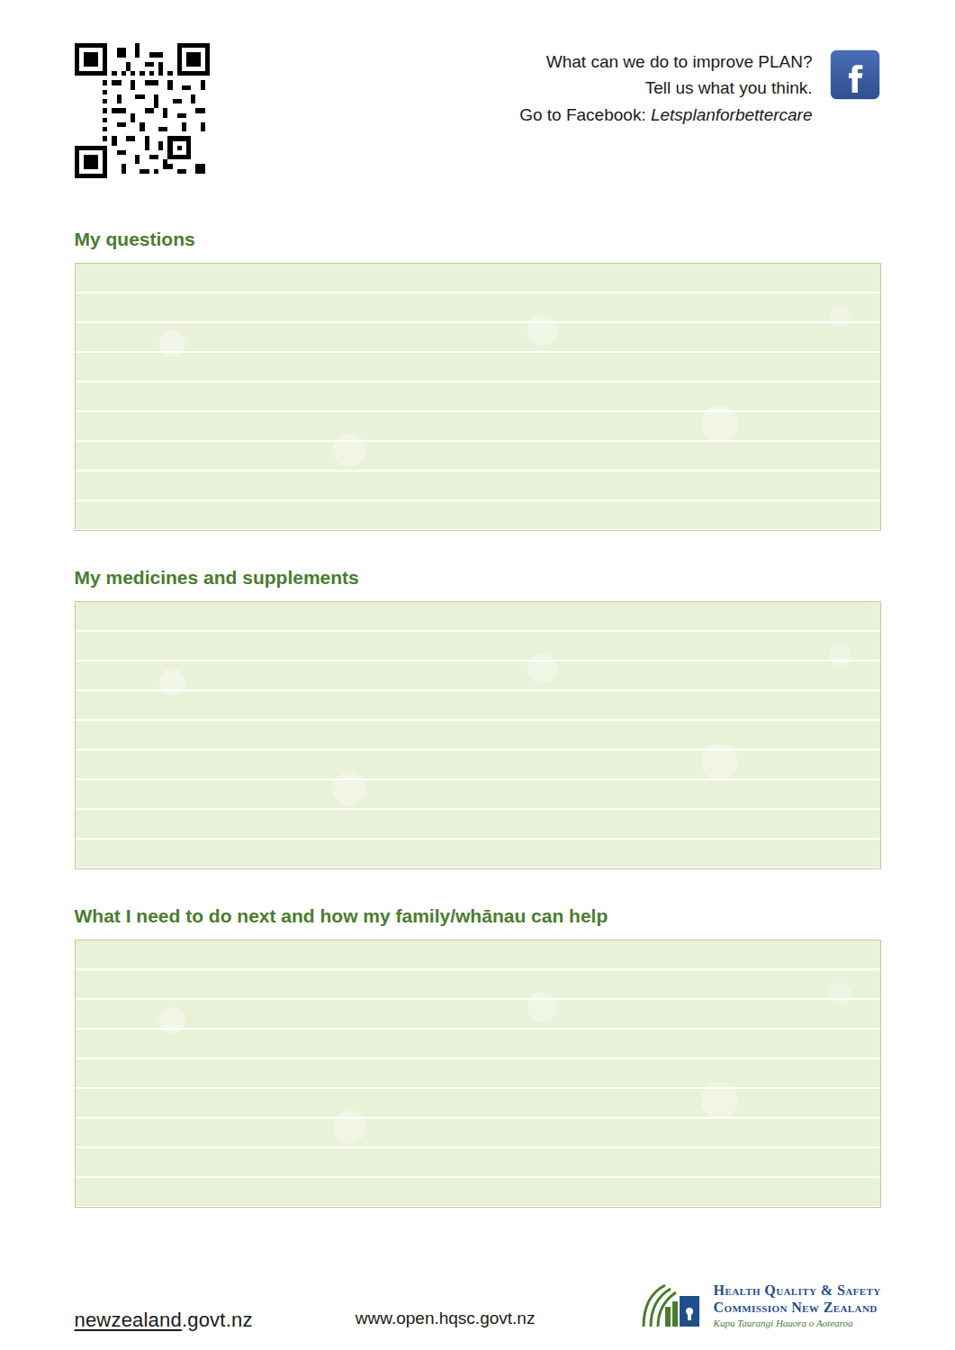What can we do to improve PLAN?
Tell us what you think.
Go to Facebook: Letsplanforbettercare
My questions
My medicines and supplements
What I need to do next and how my family/whānau can help
newzealand.govt.nz
www.open.hqsc.govt.nz
Health Quality & Safety
Commission New Zealand
Kupu Taurangi Hauora o Aotearoa